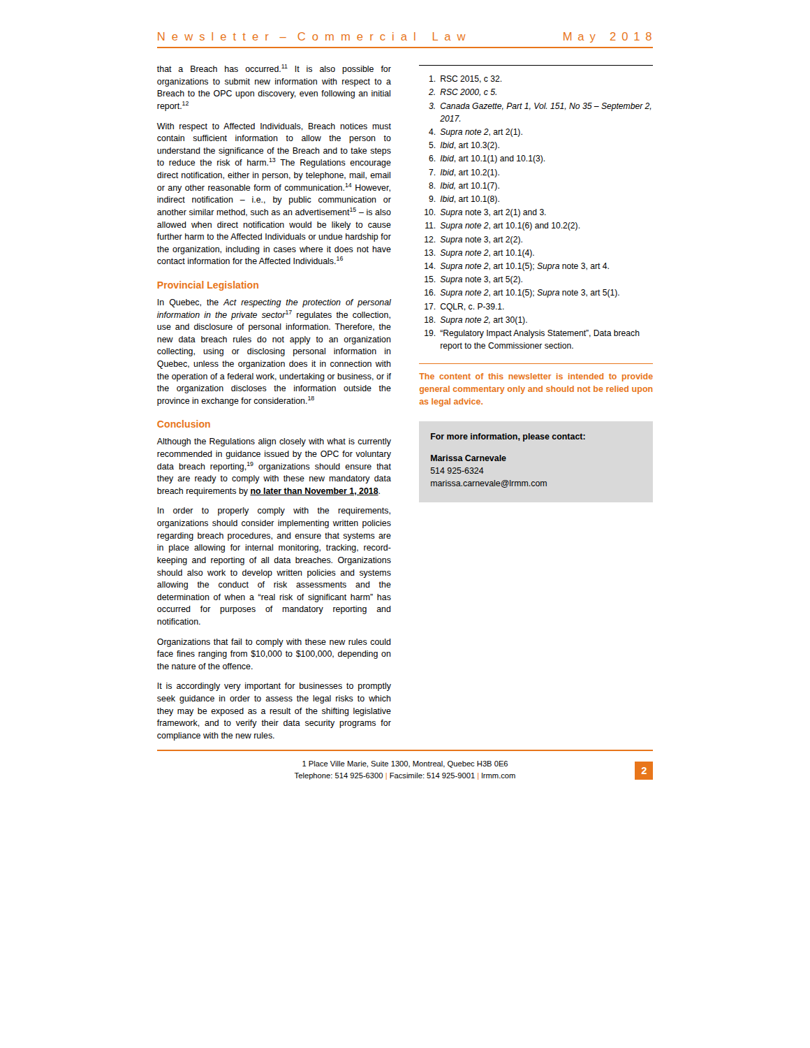N e w s l e t t e r – C o m m e r c i a l L a w
M a y 2 0 1 8
that a Breach has occurred.11 It is also possible for organizations to submit new information with respect to a Breach to the OPC upon discovery, even following an initial report.12
With respect to Affected Individuals, Breach notices must contain sufficient information to allow the person to understand the significance of the Breach and to take steps to reduce the risk of harm.13 The Regulations encourage direct notification, either in person, by telephone, mail, email or any other reasonable form of communication.14 However, indirect notification – i.e., by public communication or another similar method, such as an advertisement15 – is also allowed when direct notification would be likely to cause further harm to the Affected Individuals or undue hardship for the organization, including in cases where it does not have contact information for the Affected Individuals.16
Provincial Legislation
In Quebec, the Act respecting the protection of personal information in the private sector17 regulates the collection, use and disclosure of personal information. Therefore, the new data breach rules do not apply to an organization collecting, using or disclosing personal information in Quebec, unless the organization does it in connection with the operation of a federal work, undertaking or business, or if the organization discloses the information outside the province in exchange for consideration.18
Conclusion
Although the Regulations align closely with what is currently recommended in guidance issued by the OPC for voluntary data breach reporting,19 organizations should ensure that they are ready to comply with these new mandatory data breach requirements by no later than November 1, 2018.
In order to properly comply with the requirements, organizations should consider implementing written policies regarding breach procedures, and ensure that systems are in place allowing for internal monitoring, tracking, record-keeping and reporting of all data breaches. Organizations should also work to develop written policies and systems allowing the conduct of risk assessments and the determination of when a “real risk of significant harm” has occurred for purposes of mandatory reporting and notification.
Organizations that fail to comply with these new rules could face fines ranging from $10,000 to $100,000, depending on the nature of the offence.
It is accordingly very important for businesses to promptly seek guidance in order to assess the legal risks to which they may be exposed as a result of the shifting legislative framework, and to verify their data security programs for compliance with the new rules.
RSC 2015, c 32.
RSC 2000, c 5.
Canada Gazette, Part 1, Vol. 151, No 35 – September 2, 2017.
Supra note 2, art 2(1).
Ibid, art 10.3(2).
Ibid, art 10.1(1) and 10.1(3).
Ibid, art 10.2(1).
Ibid, art 10.1(7).
Ibid, art 10.1(8).
Supra note 3, art 2(1) and 3.
Supra note 2, art 10.1(6) and 10.2(2).
Supra note 3, art 2(2).
Supra note 2, art 10.1(4).
Supra note 2, art 10.1(5); Supra note 3, art 4.
Supra note 3, art 5(2).
Supra note 2, art 10.1(5); Supra note 3, art 5(1).
CQLR, c. P-39.1.
Supra note 2, art 30(1).
“Regulatory Impact Analysis Statement”, Data breach report to the Commissioner section.
The content of this newsletter is intended to provide general commentary only and should not be relied upon as legal advice.
For more information, please contact:
Marissa Carnevale
514 925-6324
marissa.carnevale@lrmm.com
1 Place Ville Marie, Suite 1300, Montreal, Quebec H3B 0E6
Telephone: 514 925-6300 | Facsimile: 514 925-9001 | lrmm.com
2